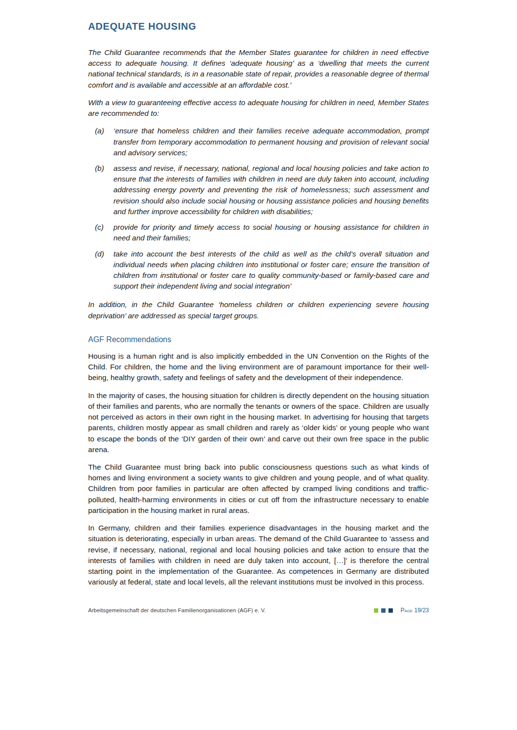Adequate Housing
The Child Guarantee recommends that the Member States guarantee for children in need effective access to adequate housing. It defines ‘adequate housing’ as a ‘dwelling that meets the current national technical standards, is in a reasonable state of repair, provides a reasonable degree of thermal comfort and is available and accessible at an affordable cost.’
With a view to guaranteeing effective access to adequate housing for children in need, Member States are recommended to:
‘ensure that homeless children and their families receive adequate accommodation, prompt transfer from temporary accommodation to permanent housing and provision of relevant social and advisory services;
assess and revise, if necessary, national, regional and local housing policies and take action to ensure that the interests of families with children in need are duly taken into account, including addressing energy poverty and preventing the risk of homelessness; such assessment and revision should also include social housing or housing assistance policies and housing benefits and further improve accessibility for children with disabilities;
provide for priority and timely access to social housing or housing assistance for children in need and their families;
take into account the best interests of the child as well as the child’s overall situation and individual needs when placing children into institutional or foster care; ensure the transition of children from institutional or foster care to quality community-based or family-based care and support their independent living and social integration’
In addition, in the Child Guarantee ‘homeless children or children experiencing severe housing deprivation’ are addressed as special target groups.
AGF Recommendations
Housing is a human right and is also implicitly embedded in the UN Convention on the Rights of the Child. For children, the home and the living environment are of paramount importance for their well-being, healthy growth, safety and feelings of safety and the development of their independence.
In the majority of cases, the housing situation for children is directly dependent on the housing situation of their families and parents, who are normally the tenants or owners of the space. Children are usually not perceived as actors in their own right in the housing market. In advertising for housing that targets parents, children mostly appear as small children and rarely as ‘older kids’ or young people who want to escape the bonds of the ‘DIY garden of their own’ and carve out their own free space in the public arena.
The Child Guarantee must bring back into public consciousness questions such as what kinds of homes and living environment a society wants to give children and young people, and of what quality. Children from poor families in particular are often affected by cramped living conditions and traffic-polluted, health-harming environments in cities or cut off from the infrastructure necessary to enable participation in the housing market in rural areas.
In Germany, children and their families experience disadvantages in the housing market and the situation is deteriorating, especially in urban areas. The demand of the Child Guarantee to ‘assess and revise, if necessary, national, regional and local housing policies and take action to ensure that the interests of families with children in need are duly taken into account, […]’ is therefore the central starting point in the implementation of the Guarantee. As competences in Germany are distributed variously at federal, state and local levels, all the relevant institutions must be involved in this process.
Arbeitsgemeinschaft der deutschen Familienorganisationen (AGF) e. V. Page 19/23